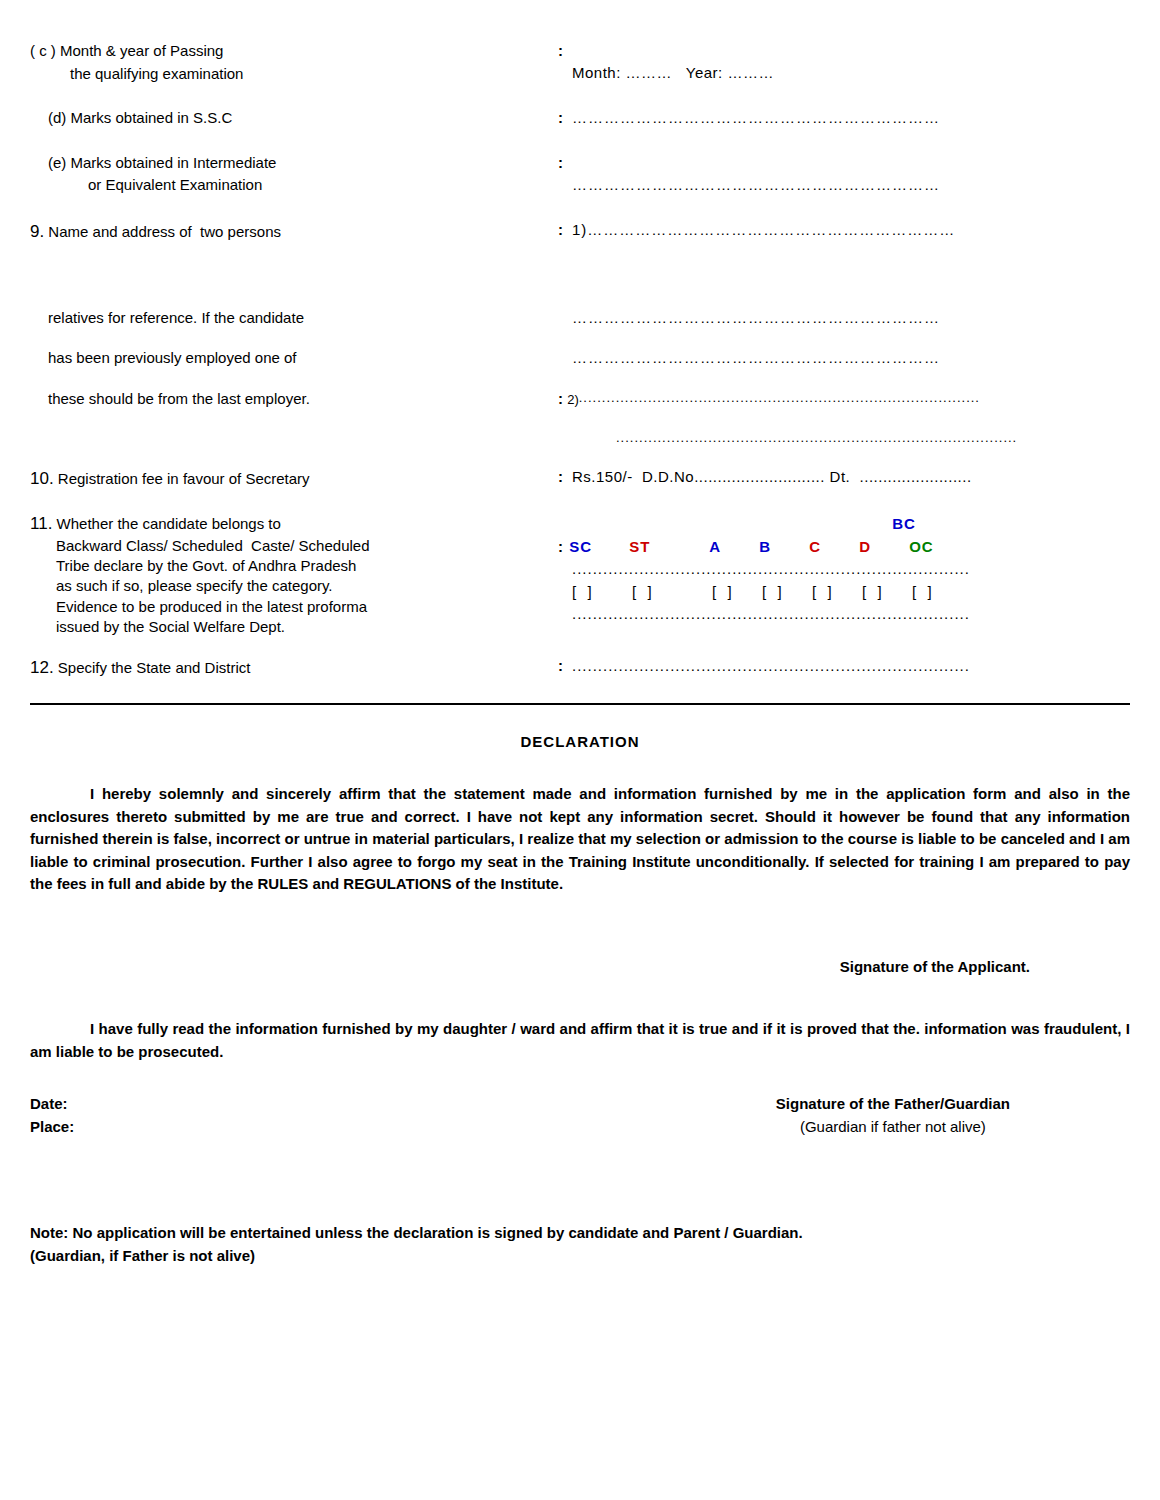( c ) Month & year of Passing
the qualifying examination
:
Month: ……… Year: ………
(d) Marks obtained in S.S.C
:
……………………………………………………………
(e) Marks obtained in Intermediate
or Equivalent Examination
:
……………………………………………………………
9. Name and address of two persons
:
1)……………………………………………………………
relatives for reference. If the candidate
……………………………………………………………
has been previously employed one of
……………………………………………………………
these should be from the last employer.
: 2)
.......................................................................................
.......................................................................................
10. Registration fee in favour of Secretary
:
Rs.150/- D.D.No............................ Dt. ........................
11. Whether the candidate belongs to
Backward Class/ Scheduled Caste/ Scheduled
Tribe declare by the Govt. of Andhra Pradesh
as such if so, please specify the category.
Evidence to be produced in the latest proforma
issued by the Social Welfare Dept.
BC
: SC ST A B C D OC
.............................................................................
[ ] [ ] [ ] [ ] [ ] [ ] [ ]
.............................................................................
12. Specify the State and District
:
.............................................................................
DECLARATION
I hereby solemnly and sincerely affirm that the statement made and information furnished by me in the application form and also in the enclosures thereto submitted by me are true and correct. I have not kept any information secret. Should it however be found that any information furnished therein is false, incorrect or untrue in material particulars, I realize that my selection or admission to the course is liable to be canceled and I am liable to criminal prosecution. Further I also agree to forgo my seat in the Training Institute unconditionally. If selected for training I am prepared to pay the fees in full and abide by the RULES and REGULATIONS of the Institute.
Signature of the Applicant.
I have fully read the information furnished by my daughter / ward and affirm that it is true and if it is proved that the. information was fraudulent, I am liable to be prosecuted.
Date:
Place:
Signature of the Father/Guardian
(Guardian if father not alive)
Note: No application will be entertained unless the declaration is signed by candidate and Parent / Guardian.
(Guardian, if Father is not alive)